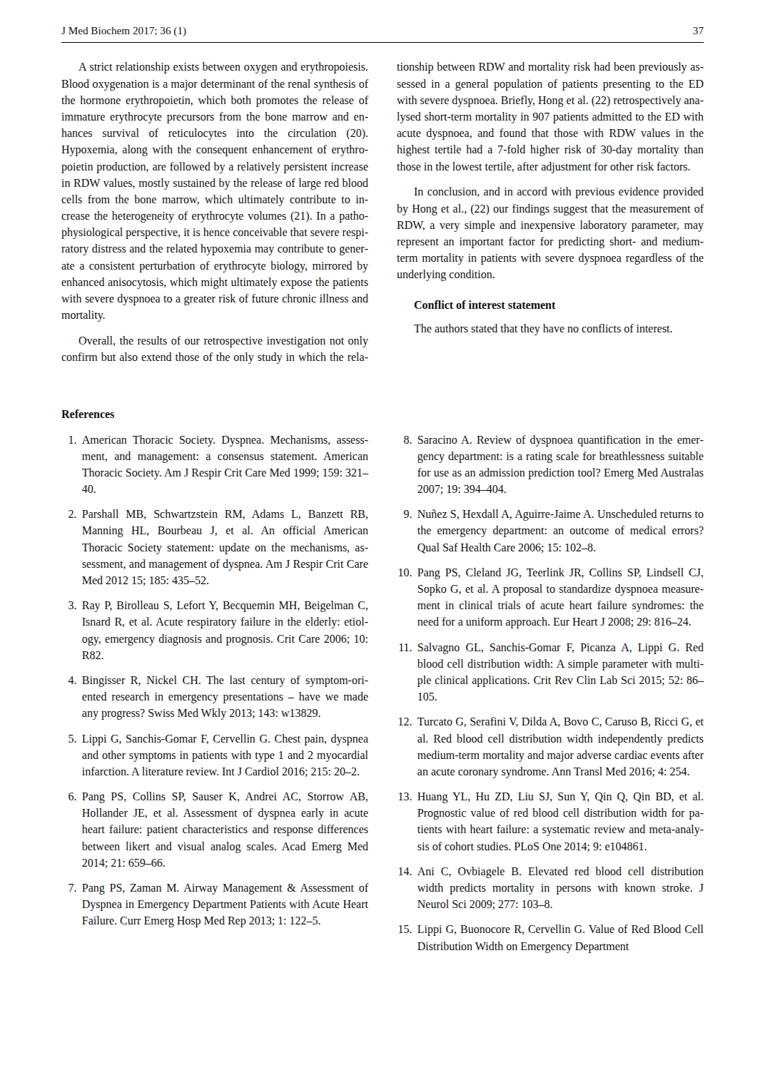J Med Biochem 2017; 36 (1) 37
A strict relationship exists between oxygen and erythropoiesis. Blood oxygenation is a major determinant of the renal synthesis of the hormone erythropoietin, which both promotes the release of immature erythrocyte precursors from the bone marrow and enhances survival of reticulocytes into the circulation (20). Hypoxemia, along with the consequent enhancement of erythropoietin production, are followed by a relatively persistent increase in RDW values, mostly sustained by the release of large red blood cells from the bone marrow, which ultimately contribute to increase the heterogeneity of erythrocyte volumes (21). In a pathophysiological perspective, it is hence conceivable that severe respiratory distress and the related hypoxemia may contribute to generate a consistent perturbation of erythrocyte biology, mirrored by enhanced anisocytosis, which might ultimately expose the patients with severe dyspnoea to a greater risk of future chronic illness and mortality.
Overall, the results of our retrospective investigation not only confirm but also extend those of the only study in which the relationship between RDW and mortality risk had been previously assessed in a general population of patients presenting to the ED with severe dyspnoea. Briefly, Hong et al. (22) retrospectively analysed short-term mortality in 907 patients admitted to the ED with acute dyspnoea, and found that those with RDW values in the highest tertile had a 7-fold higher risk of 30-day mortality than those in the lowest tertile, after adjustment for other risk factors.
In conclusion, and in accord with previous evidence provided by Hong et al., (22) our findings suggest that the measurement of RDW, a very simple and inexpensive laboratory parameter, may represent an important factor for predicting short- and medium-term mortality in patients with severe dyspnoea regardless of the underlying condition.
Conflict of interest statement
The authors stated that they have no conflicts of interest.
References
American Thoracic Society. Dyspnea. Mechanisms, assessment, and management: a consensus statement. American Thoracic Society. Am J Respir Crit Care Med 1999; 159: 321–40.
Parshall MB, Schwartzstein RM, Adams L, Banzett RB, Manning HL, Bourbeau J, et al. An official American Thoracic Society statement: update on the mechanisms, assessment, and management of dyspnea. Am J Respir Crit Care Med 2012 15; 185: 435–52.
Ray P, Birolleau S, Lefort Y, Becquemin MH, Beigelman C, Isnard R, et al. Acute respiratory failure in the elderly: etiology, emergency diagnosis and prognosis. Crit Care 2006; 10: R82.
Bingisser R, Nickel CH. The last century of symptom-oriented research in emergency presentations – have we made any progress? Swiss Med Wkly 2013; 143: w13829.
Lippi G, Sanchis-Gomar F, Cervellin G. Chest pain, dyspnea and other symptoms in patients with type 1 and 2 myocardial infarction. A literature review. Int J Cardiol 2016; 215: 20–2.
Pang PS, Collins SP, Sauser K, Andrei AC, Storrow AB, Hollander JE, et al. Assessment of dyspnea early in acute heart failure: patient characteristics and response differences between likert and visual analog scales. Acad Emerg Med 2014; 21: 659–66.
Pang PS, Zaman M. Airway Management & Assessment of Dyspnea in Emergency Department Patients with Acute Heart Failure. Curr Emerg Hosp Med Rep 2013; 1: 122–5.
Saracino A. Review of dyspnoea quantification in the emergency department: is a rating scale for breathlessness suitable for use as an admission prediction tool? Emerg Med Australas 2007; 19: 394–404.
Nuñez S, Hexdall A, Aguirre-Jaime A. Unscheduled returns to the emergency department: an outcome of medical errors? Qual Saf Health Care 2006; 15: 102–8.
Pang PS, Cleland JG, Teerlink JR, Collins SP, Lindsell CJ, Sopko G, et al. A proposal to standardize dyspnoea measurement in clinical trials of acute heart failure syndromes: the need for a uniform approach. Eur Heart J 2008; 29: 816–24.
Salvagno GL, Sanchis-Gomar F, Picanza A, Lippi G. Red blood cell distribution width: A simple parameter with multiple clinical applications. Crit Rev Clin Lab Sci 2015; 52: 86–105.
Turcato G, Serafini V, Dilda A, Bovo C, Caruso B, Ricci G, et al. Red blood cell distribution width independently predicts medium-term mortality and major adverse cardiac events after an acute coronary syndrome. Ann Transl Med 2016; 4: 254.
Huang YL, Hu ZD, Liu SJ, Sun Y, Qin Q, Qin BD, et al. Prognostic value of red blood cell distribution width for patients with heart failure: a systematic review and meta-analysis of cohort studies. PLoS One 2014; 9: e104861.
Ani C, Ovbiagele B. Elevated red blood cell distribution width predicts mortality in persons with known stroke. J Neurol Sci 2009; 277: 103–8.
Lippi G, Buonocore R, Cervellin G. Value of Red Blood Cell Distribution Width on Emergency Department